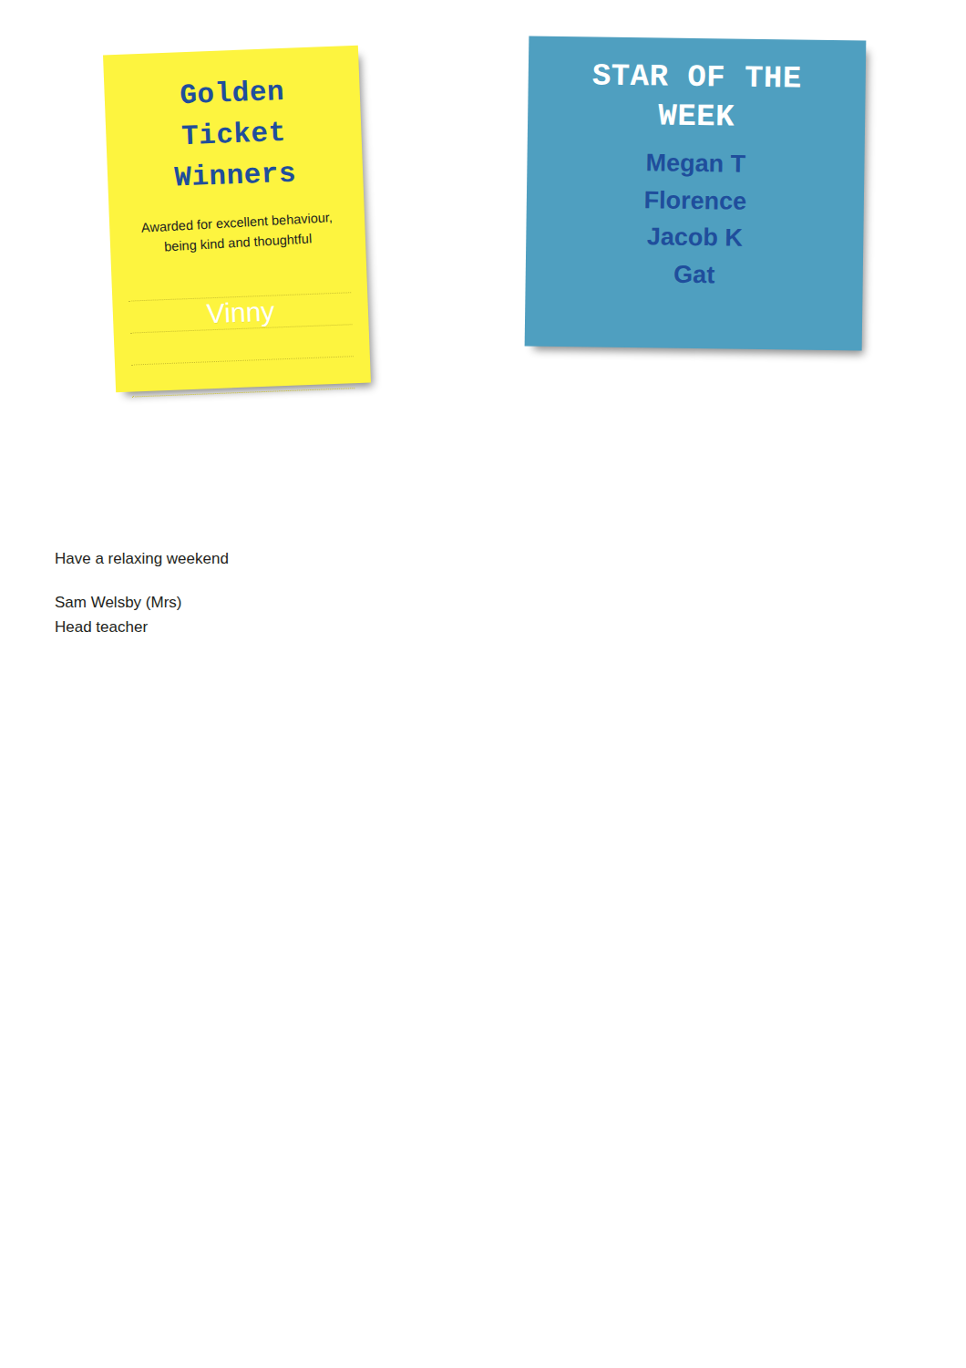Golden Ticket
Winners
Awarded for excellent behaviour,
being kind and thoughtful
Vinny
STAR OF THE
WEEK
Megan T
Florence
Jacob K
Gat
Have a relaxing weekend
Sam Welsby (Mrs)
Head teacher